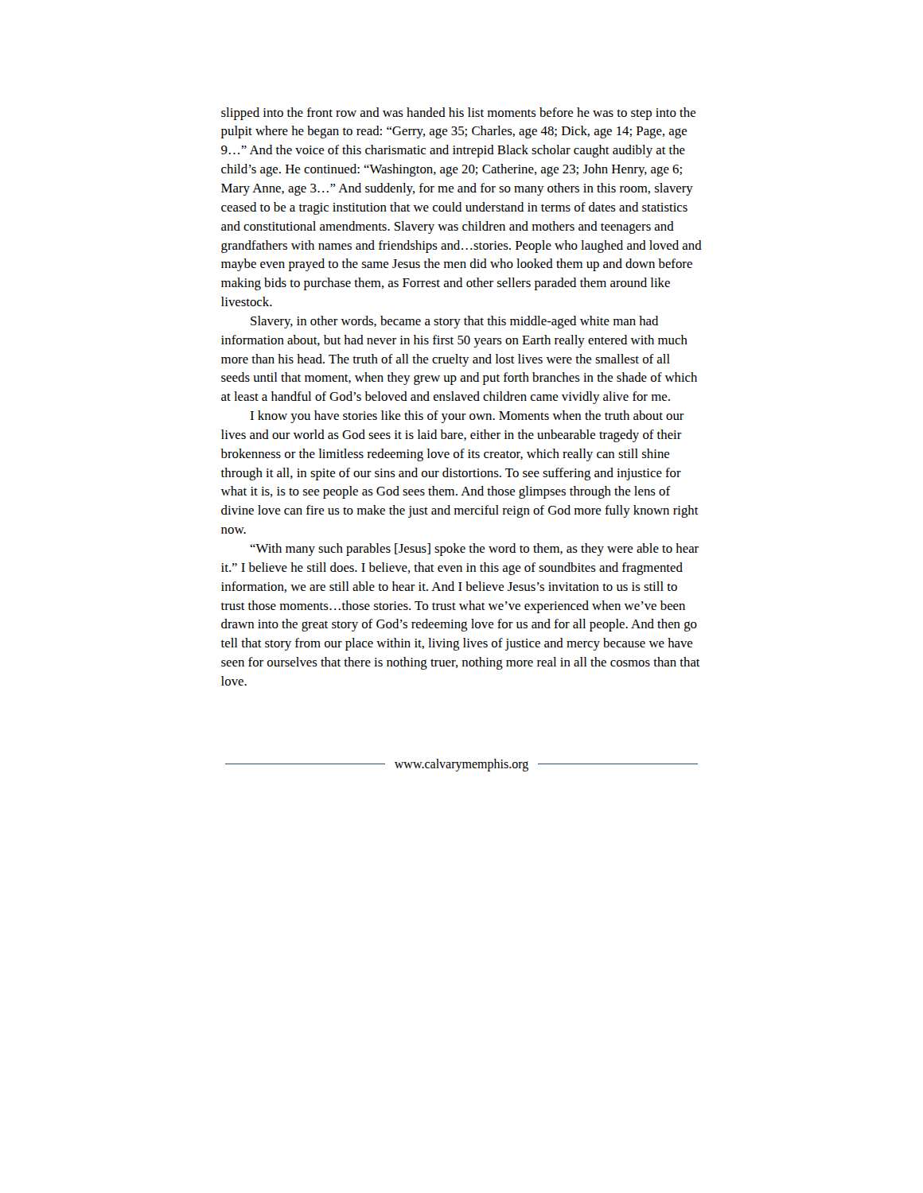slipped into the front row and was handed his list moments before he was to step into the pulpit where he began to read: “Gerry, age 35; Charles, age 48; Dick, age 14; Page, age 9…” And the voice of this charismatic and intrepid Black scholar caught audibly at the child’s age. He continued: “Washington, age 20; Catherine, age 23; John Henry, age 6; Mary Anne, age 3…” And suddenly, for me and for so many others in this room, slavery ceased to be a tragic institution that we could understand in terms of dates and statistics and constitutional amendments. Slavery was children and mothers and teenagers and grandfathers with names and friendships and…stories. People who laughed and loved and maybe even prayed to the same Jesus the men did who looked them up and down before making bids to purchase them, as Forrest and other sellers paraded them around like livestock.
Slavery, in other words, became a story that this middle-aged white man had information about, but had never in his first 50 years on Earth really entered with much more than his head. The truth of all the cruelty and lost lives were the smallest of all seeds until that moment, when they grew up and put forth branches in the shade of which at least a handful of God’s beloved and enslaved children came vividly alive for me.
I know you have stories like this of your own. Moments when the truth about our lives and our world as God sees it is laid bare, either in the unbearable tragedy of their brokenness or the limitless redeeming love of its creator, which really can still shine through it all, in spite of our sins and our distortions. To see suffering and injustice for what it is, is to see people as God sees them. And those glimpses through the lens of divine love can fire us to make the just and merciful reign of God more fully known right now.
“With many such parables [Jesus] spoke the word to them, as they were able to hear it.” I believe he still does. I believe, that even in this age of soundbites and fragmented information, we are still able to hear it. And I believe Jesus’s invitation to us is still to trust those moments…those stories. To trust what we’ve experienced when we’ve been drawn into the great story of God’s redeeming love for us and for all people. And then go tell that story from our place within it, living lives of justice and mercy because we have seen for ourselves that there is nothing truer, nothing more real in all the cosmos than that love.
www.calvarymemphis.org